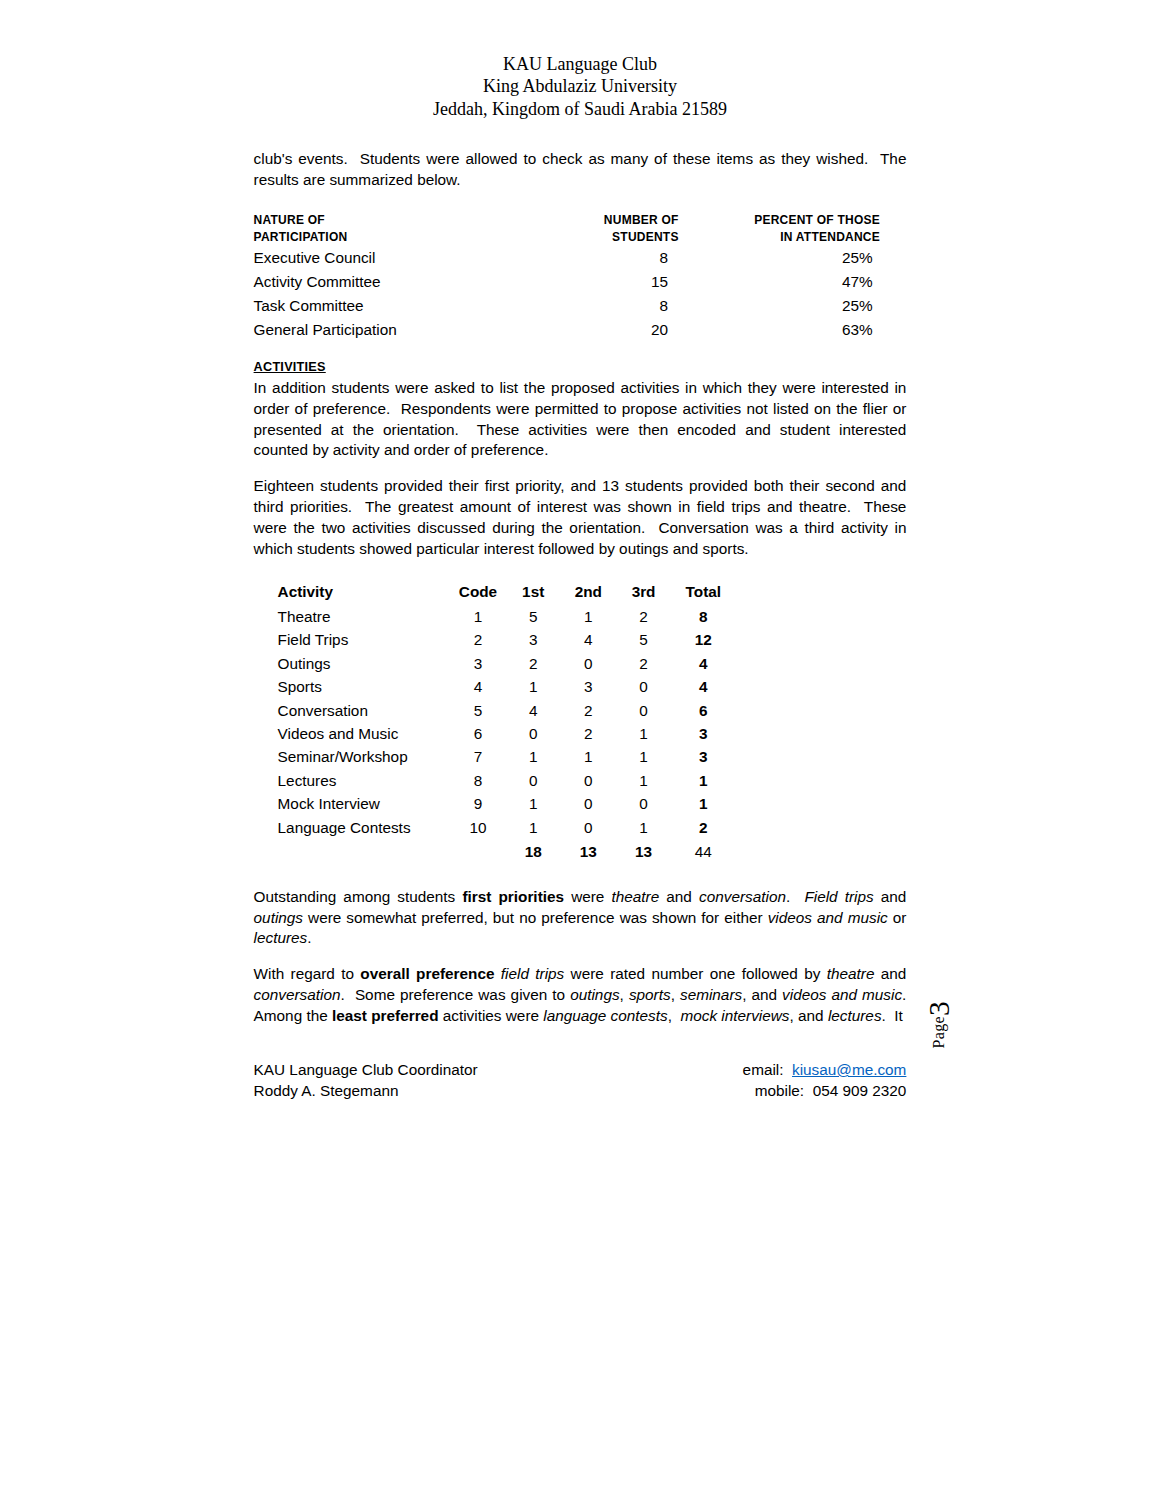KAU Language Club
King Abdulaziz University
Jeddah, Kingdom of Saudi Arabia 21589
club's events. Students were allowed to check as many of these items as they wished. The results are summarized below.
| Nature of Participation | Number of Students | Percent of Those in Attendance |
| --- | --- | --- |
| Executive Council | 8 | 25% |
| Activity Committee | 15 | 47% |
| Task Committee | 8 | 25% |
| General Participation | 20 | 63% |
Activities
In addition students were asked to list the proposed activities in which they were interested in order of preference. Respondents were permitted to propose activities not listed on the flier or presented at the orientation. These activities were then encoded and student interested counted by activity and order of preference.
Eighteen students provided their first priority, and 13 students provided both their second and third priorities. The greatest amount of interest was shown in field trips and theatre. These were the two activities discussed during the orientation. Conversation was a third activity in which students showed particular interest followed by outings and sports.
| Activity | Code | 1st | 2nd | 3rd | Total |
| --- | --- | --- | --- | --- | --- |
| Theatre | 1 | 5 | 1 | 2 | 8 |
| Field Trips | 2 | 3 | 4 | 5 | 12 |
| Outings | 3 | 2 | 0 | 2 | 4 |
| Sports | 4 | 1 | 3 | 0 | 4 |
| Conversation | 5 | 4 | 2 | 0 | 6 |
| Videos and Music | 6 | 0 | 2 | 1 | 3 |
| Seminar/Workshop | 7 | 1 | 1 | 1 | 3 |
| Lectures | 8 | 0 | 0 | 1 | 1 |
| Mock Interview | 9 | 1 | 0 | 0 | 1 |
| Language Contests | 10 | 1 | 0 | 1 | 2 |
| | | 18 | 13 | 13 | 44 |
Outstanding among students first priorities were theatre and conversation. Field trips and outings were somewhat preferred, but no preference was shown for either videos and music or lectures.
With regard to overall preference field trips were rated number one followed by theatre and conversation. Some preference was given to outings, sports, seminars, and videos and music. Among the least preferred activities were language contests, mock interviews, and lectures. It
KAU Language Club Coordinator
Roddy A. Stegemann
email: kiusau@me.com
mobile: 054 909 2320
Page3